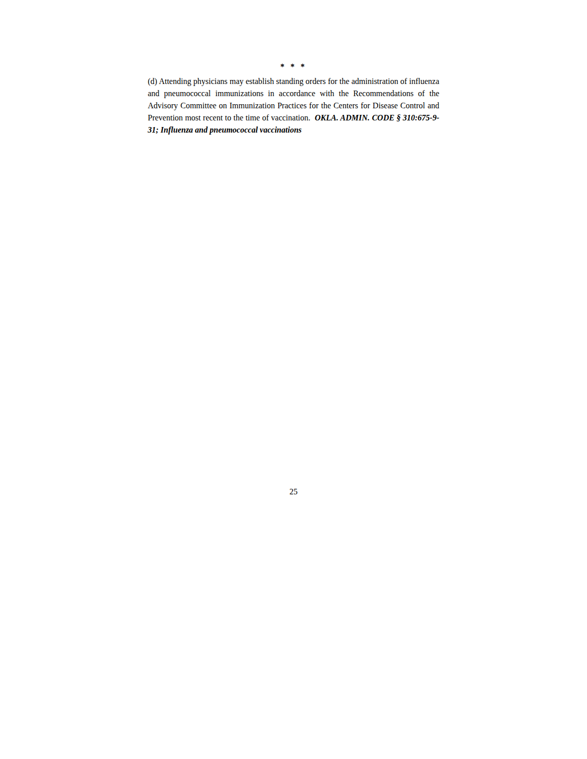* * *
(d) Attending physicians may establish standing orders for the administration of influenza and pneumococcal immunizations in accordance with the Recommendations of the Advisory Committee on Immunization Practices for the Centers for Disease Control and Prevention most recent to the time of vaccination. OKLA. ADMIN. CODE § 310:675-9-31; Influenza and pneumococcal vaccinations
25